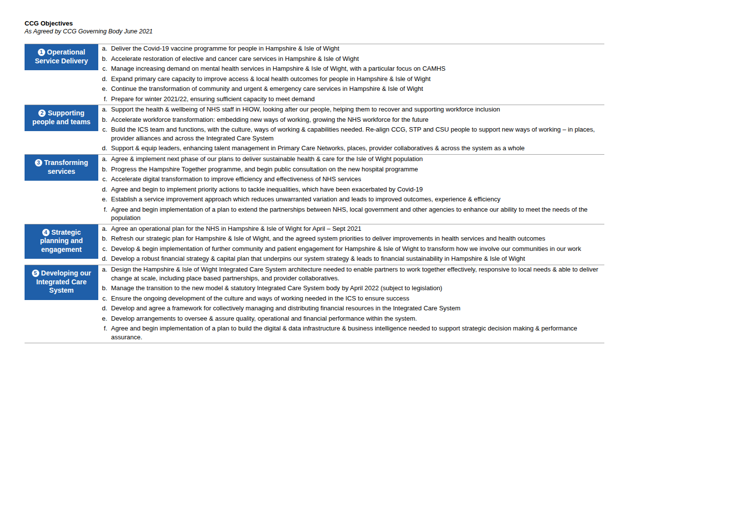CCG Objectives
As Agreed by CCG Governing Body June 2021
| 1 Operational Service Delivery | Deliver the Covid-19 vaccine programme for people in Hampshire & Isle of Wight Accelerate restoration of elective and cancer care services in Hampshire & Isle of Wight Manage increasing demand on mental health services in Hampshire & Isle of Wight, with a particular focus on CAMHS Expand primary care capacity to improve access & local health outcomes for people in Hampshire & Isle of Wight Continue the transformation of community and urgent & emergency care services in Hampshire & Isle of Wight Prepare for winter 2021/22, ensuring sufficient capacity to meet demand |
| 2 Supporting people and teams | Support the health & wellbeing of NHS staff in HIOW, looking after our people, helping them to recover and supporting workforce inclusion Accelerate workforce transformation: embedding new ways of working, growing the NHS workforce for the future Build the ICS team and functions, with the culture, ways of working & capabilities needed. Re-align CCG, STP and CSU people to support new ways of working – in places, provider alliances and across the Integrated Care System Support & equip leaders, enhancing talent management in Primary Care Networks, places, provider collaboratives & across the system as a whole |
| 3 Transforming services | Agree & implement next phase of our plans to deliver sustainable health & care for the Isle of Wight population Progress the Hampshire Together programme, and begin public consultation on the new hospital programme Accelerate digital transformation to improve efficiency and effectiveness of NHS services Agree and begin to implement priority actions to tackle inequalities, which have been exacerbated by Covid-19 Establish a service improvement approach which reduces unwarranted variation and leads to improved outcomes, experience & efficiency Agree and begin implementation of a plan to extend the partnerships between NHS, local government and other agencies to enhance our ability to meet the needs of the population |
| 4 Strategic planning and engagement | Agree an operational plan for the NHS in Hampshire & Isle of Wight for April – Sept 2021 Refresh our strategic plan for Hampshire & Isle of Wight, and the agreed system priorities to deliver improvements in health services and health outcomes Develop & begin implementation of further community and patient engagement for Hampshire & Isle of Wight to transform how we involve our communities in our work Develop a robust financial strategy & capital plan that underpins our system strategy & leads to financial sustainability in Hampshire & Isle of Wight |
| 5 Developing our Integrated Care System | Design the Hampshire & Isle of Wight Integrated Care System architecture needed to enable partners to work together effectively, responsive to local needs & able to deliver change at scale, including place based partnerships, and provider collaboratives. Manage the transition to the new model & statutory Integrated Care System body by April 2022 (subject to legislation) Ensure the ongoing development of the culture and ways of working needed in the ICS to ensure success Develop and agree a framework for collectively managing and distributing financial resources in the Integrated Care System Develop arrangements to oversee & assure quality, operational and financial performance within the system. Agree and begin implementation of a plan to build the digital & data infrastructure & business intelligence needed to support strategic decision making & performance assurance. |